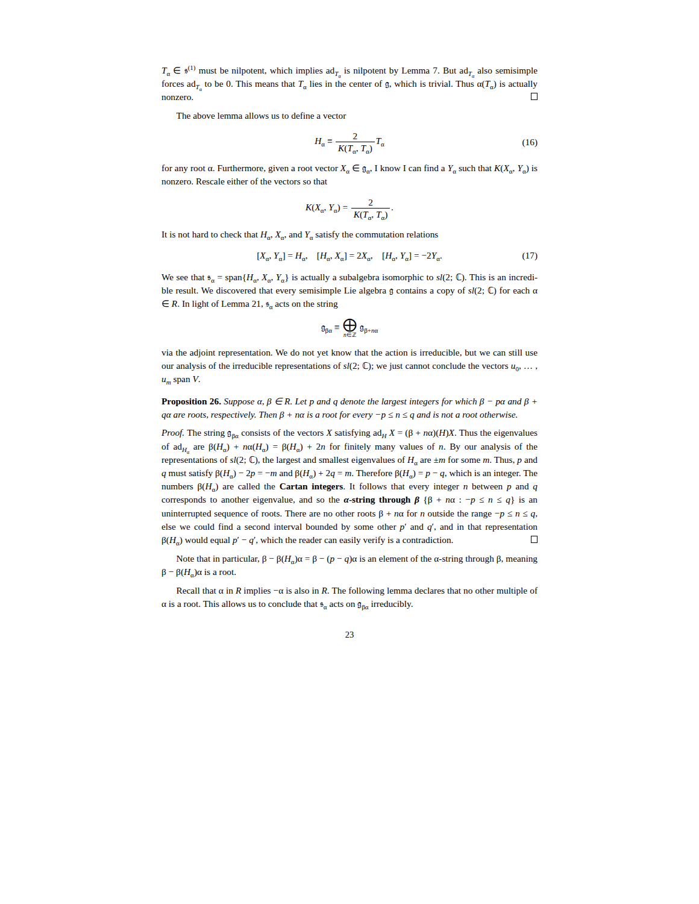Tα ∈ 𝔰(1) must be nilpotent, which implies adTα is nilpotent by Lemma 7. But adTα also semisimple forces adTα to be 0. This means that Tα lies in the center of 𝔤, which is trivial. Thus α(Tα) is actually nonzero.
The above lemma allows us to define a vector
Hα ≡ 2 K(Tα, Tα) Tα (16)
for any root α. Furthermore, given a root vector Xα ∈ 𝔤α, I know I can find a Yα such that K(Xα, Yα) is nonzero. Rescale either of the vectors so that
K(Xα, Yα) = 2 K(Tα, Tα).
It is not hard to check that Hα, Xα, and Yα satisfy the commutation relations
[Xα, Yα] = Hα, [Hα, Xα] = 2Xα, [Hα, Yα] = −2Yα. (17)
We see that 𝔰α = span{Hα, Xα, Yα} is actually a subalgebra isomorphic to sl(2; ℂ). This is an incredible result. We discovered that every semisimple Lie algebra 𝔤 contains a copy of sl(2; ℂ) for each α ∈ R. In light of Lemma 21, 𝔰α acts on the string
𝔤βα ≡ ⨁n∈ℤ 𝔤β+nα
via the adjoint representation. We do not yet know that the action is irreducible, but we can still use our analysis of the irreducible representations of sl(2; ℂ); we just cannot conclude the vectors u0, … , um span V.
Proposition 26. Suppose α, β ∈ R. Let p and q denote the largest integers for which β − pα and β + qα are roots, respectively. Then β + nα is a root for every −p ≤ n ≤ q and is not a root otherwise.
Proof. The string 𝔤βα consists of the vectors X satisfying adH X = (β + nα)(H)X. Thus the eigenvalues of adHα are β(Hα) + nα(Hα) = β(Hα) + 2n for finitely many values of n. By our analysis of the representations of sl(2; ℂ), the largest and smallest eigenvalues of Hα are ±m for some m. Thus, p and q must satisfy β(Hα) − 2p = −m and β(Hα) + 2q = m. Therefore β(Hα) = p − q, which is an integer. The numbers β(Hα) are called the Cartan integers. It follows that every integer n between p and q corresponds to another eigenvalue, and so the α-string through β {β + nα : −p ≤ n ≤ q} is an uninterrupted sequence of roots. There are no other roots β + nα for n outside the range −p ≤ n ≤ q, else we could find a second interval bounded by some other p′ and q′, and in that representation β(Hα) would equal p′ − q′, which the reader can easily verify is a contradiction.
Note that in particular, β − β(Hα)α = β − (p − q)α is an element of the α-string through β, meaning β − β(Hα)α is a root.
Recall that α in R implies −α is also in R. The following lemma declares that no other multiple of α is a root. This allows us to conclude that 𝔰α acts on 𝔤βα irreducibly.
23